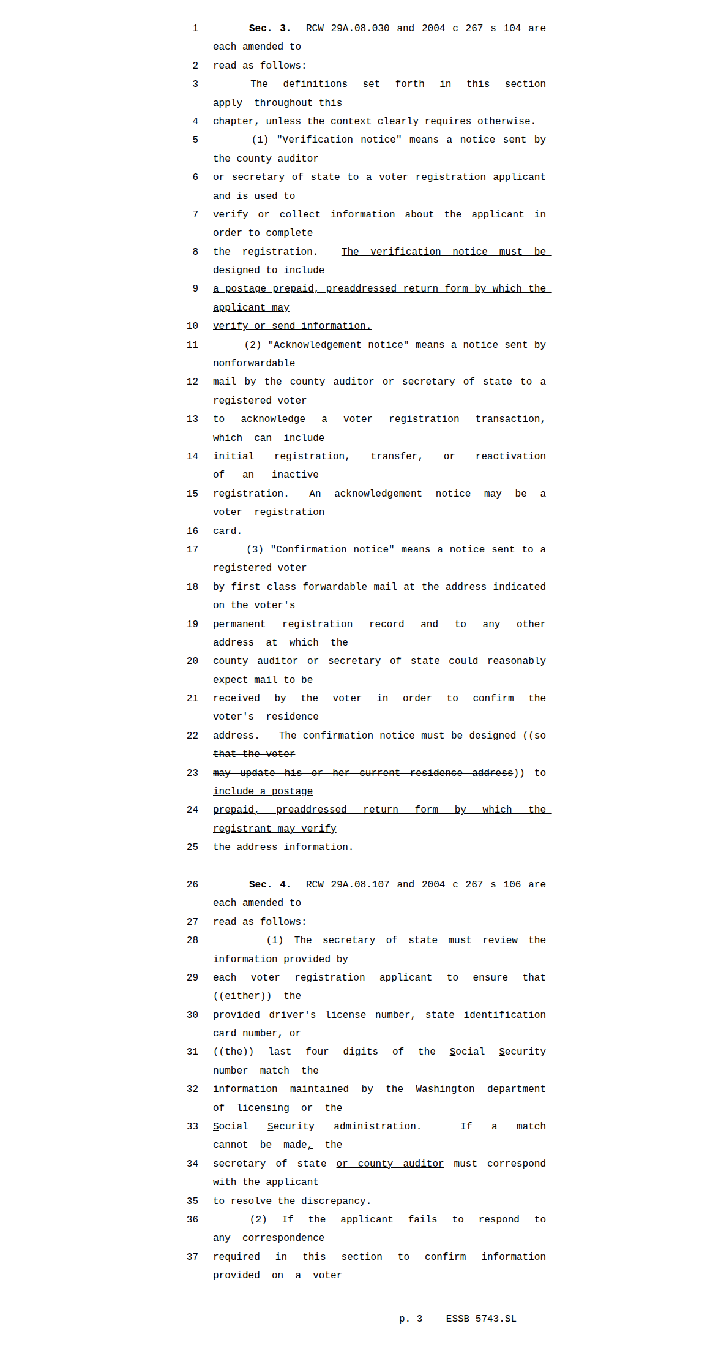1 Sec. 3. RCW 29A.08.030 and 2004 c 267 s 104 are each amended to
2 read as follows:
3 The definitions set forth in this section apply throughout this
4 chapter, unless the context clearly requires otherwise.
5 (1) "Verification notice" means a notice sent by the county auditor
6 or secretary of state to a voter registration applicant and is used to
7 verify or collect information about the applicant in order to complete
8 the registration. The verification notice must be designed to include
9 a postage prepaid, preaddressed return form by which the applicant may
10 verify or send information.
11 (2) "Acknowledgement notice" means a notice sent by nonforwardable
12 mail by the county auditor or secretary of state to a registered voter
13 to acknowledge a voter registration transaction, which can include
14 initial registration, transfer, or reactivation of an inactive
15 registration. An acknowledgement notice may be a voter registration
16 card.
17 (3) "Confirmation notice" means a notice sent to a registered voter
18 by first class forwardable mail at the address indicated on the voter's
19 permanent registration record and to any other address at which the
20 county auditor or secretary of state could reasonably expect mail to be
21 received by the voter in order to confirm the voter's residence
22 address. The confirmation notice must be designed ((so that the voter
23 may update his or her current residence address)) to include a postage
24 prepaid, preaddressed return form by which the registrant may verify
25 the address information.
26 Sec. 4. RCW 29A.08.107 and 2004 c 267 s 106 are each amended to
27 read as follows:
28 (1) The secretary of state must review the information provided by
29 each voter registration applicant to ensure that ((either)) the
30 provided driver's license number, state identification card number, or
31((the)) last four digits of the Social Security number match the
32 information maintained by the Washington department of licensing or the
33 Social Security administration. If a match cannot be made, the
34 secretary of state or county auditor must correspond with the applicant
35 to resolve the discrepancy.
36 (2) If the applicant fails to respond to any correspondence
37 required in this section to confirm information provided on a voter
p. 3 ESSB 5743.SL